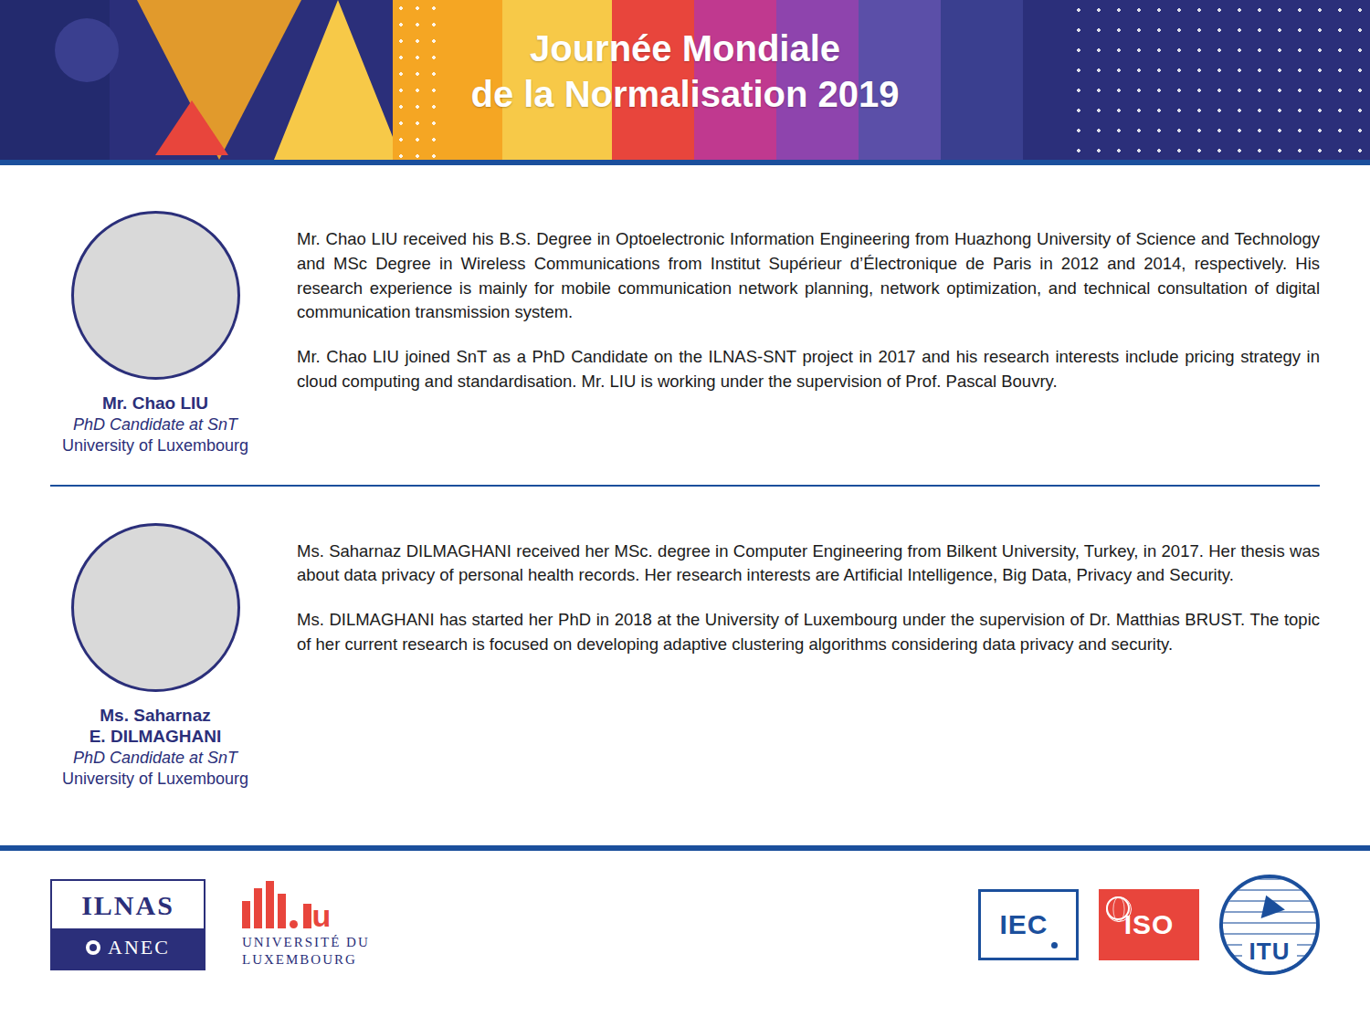Journée Mondiale
de la Normalisation 2019
Mr. Chao LIU
PhD Candidate at SnT
University of Luxembourg
Mr. Chao LIU received his B.S. Degree in Optoelectronic Information Engineering from Huazhong University of Science and Technology and MSc Degree in Wireless Communications from Institut Supérieur d’Électronique de Paris in 2012 and 2014, respectively. His research experience is mainly for mobile communication network planning, network optimization, and technical consultation of digital communication transmission system.
Mr. Chao LIU joined SnT as a PhD Candidate on the ILNAS-SNT project in 2017 and his research interests include pricing strategy in cloud computing and standardisation. Mr. LIU is working under the supervision of Prof. Pascal Bouvry.
Ms. Saharnaz
E. DILMAGHANI
PhD Candidate at SnT
University of Luxembourg
Ms. Saharnaz DILMAGHANI received her MSc. degree in Computer Engineering from Bilkent University, Turkey, in 2017. Her thesis was about data privacy of personal health records. Her research interests are Artificial Intelligence, Big Data, Privacy and Security.
Ms. DILMAGHANI has started her PhD in 2018 at the University of Luxembourg under the supervision of Dr. Matthias BRUST. The topic of her current research is focused on developing adaptive clustering algorithms considering data privacy and security.
ILNAS
ANEC
lu
UNIVERSITÉ DU
LUXEMBOURG
IEC
ISO
ITU